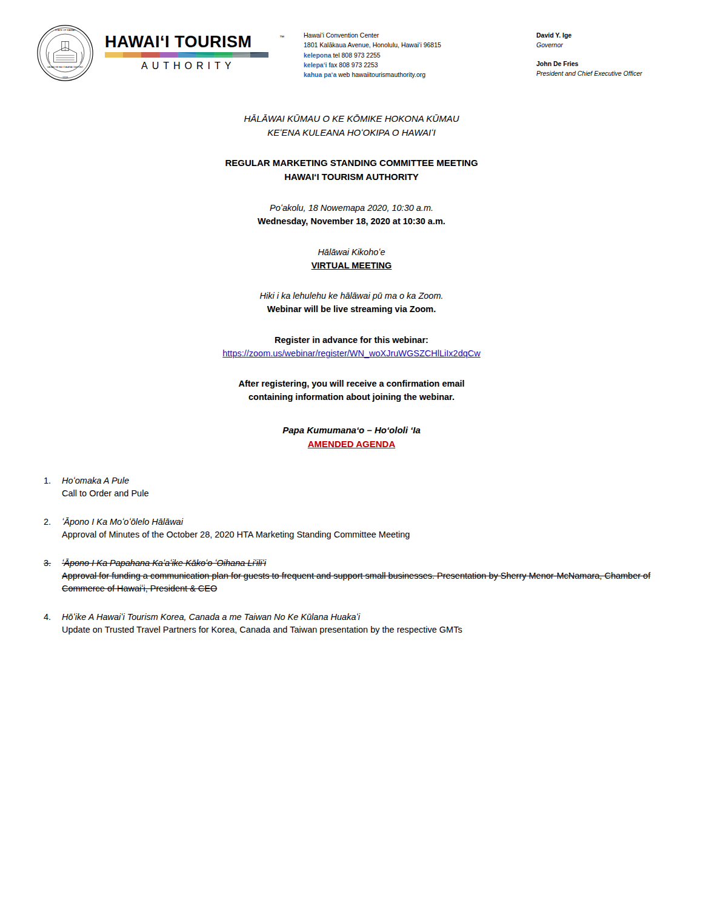STATE OF HAWAII 1959 UA MAU KE EA O KA AINA I KA PONO
HAWAIʻI TOURISM ™ AUTHORITY
Hawaiʻi Convention Center
1801 Kalākaua Avenue, Honolulu, Hawaiʻi 96815
kelepona tel 808 973 2255
kelepaʻi fax 808 973 2253
kahua paʻa web hawaiitourismauthority.org
David Y. Ige
Governor
John De Fries
President and Chief Executive Officer
HĀLĀWAI KŪMAU O KE KŌMIKE HOKONA KŪMAU
KEʻENA KULEANA HOʻOKIPA O HAWAIʻI
REGULAR MARKETING STANDING COMMITTEE MEETING
HAWAIʻI TOURISM AUTHORITY
Poʻakolu, 18 Nowemapa 2020, 10:30 a.m.
Wednesday, November 18, 2020 at 10:30 a.m.
Hālāwai Kikohoʻe
VIRTUAL MEETING
Hiki i ka lehulehu ke hālāwai pū ma o ka Zoom.
Webinar will be live streaming via Zoom.
Register in advance for this webinar:
https://zoom.us/webinar/register/WN_woXJruWGSZCHlLiIx2dqCw
After registering, you will receive a confirmation email
containing information about joining the webinar.
Papa Kumumanaʻo – Hoʻololi ʻIa
AMENDED AGENDA
Hoʻomaka A Pule Call to Order and Pule
ʻĀpono I Ka Moʻoʻōlelo Hālāwai Approval of Minutes of the October 28, 2020 HTA Marketing Standing Committee Meeting
ʻĀpono I Ka Papahana Kaʻaʻike Kākoʻo ʻOihana Liʻiliʻi Approval for funding a communication plan for guests to frequent and support small businesses. Presentation by Sherry Menor-McNamara, Chamber of Commerce of Hawaiʻi, President & CEO
Hōʻike A Hawaiʻi Tourism Korea, Canada a me Taiwan No Ke Kūlana Huakaʻi Update on Trusted Travel Partners for Korea, Canada and Taiwan presentation by the respective GMTs